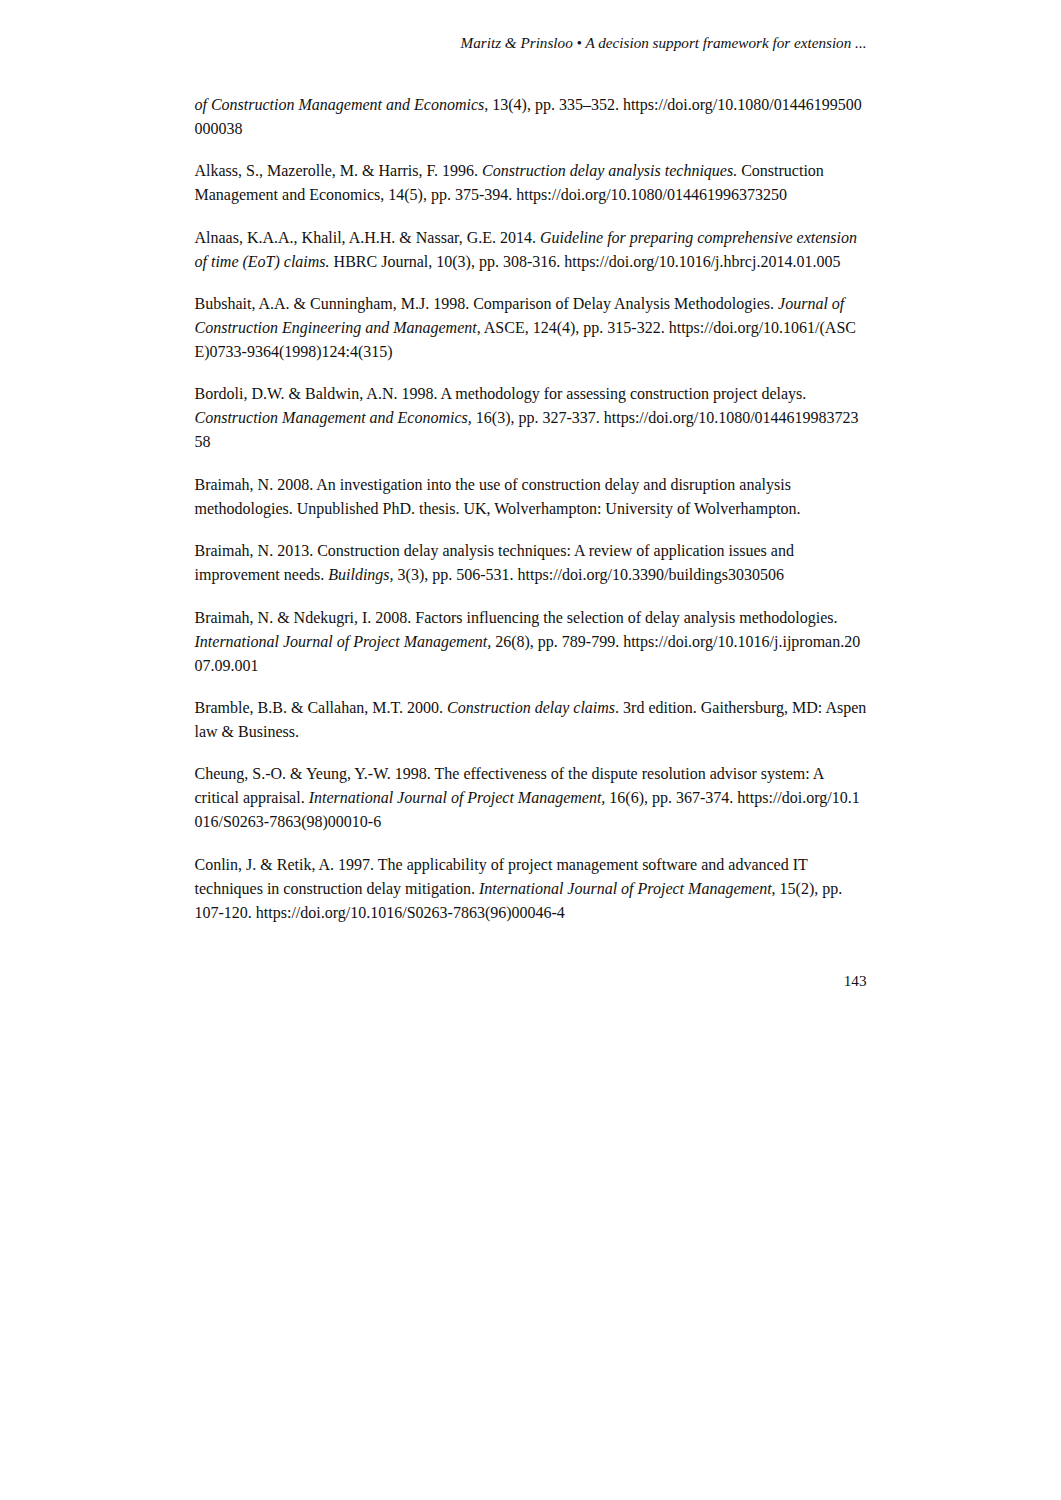Maritz & Prinsloo • A decision support framework for extension ...
of Construction Management and Economics, 13(4), pp. 335–352. https://doi.org/10.1080/01446199500000038
Alkass, S., Mazerolle, M. & Harris, F. 1996. Construction delay analysis techniques. Construction Management and Economics, 14(5), pp. 375-394. https://doi.org/10.1080/014461996373250
Alnaas, K.A.A., Khalil, A.H.H. & Nassar, G.E. 2014. Guideline for preparing comprehensive extension of time (EoT) claims. HBRC Journal, 10(3), pp. 308-316. https://doi.org/10.1016/j.hbrcj.2014.01.005
Bubshait, A.A. & Cunningham, M.J. 1998. Comparison of Delay Analysis Methodologies. Journal of Construction Engineering and Management, ASCE, 124(4), pp. 315-322. https://doi.org/10.1061/(ASCE)0733-9364(1998)124:4(315)
Bordoli, D.W. & Baldwin, A.N. 1998. A methodology for assessing construction project delays. Construction Management and Economics, 16(3), pp. 327-337. https://doi.org/10.1080/014461998372358
Braimah, N. 2008. An investigation into the use of construction delay and disruption analysis methodologies. Unpublished PhD. thesis. UK, Wolverhampton: University of Wolverhampton.
Braimah, N. 2013. Construction delay analysis techniques: A review of application issues and improvement needs. Buildings, 3(3), pp. 506-531. https://doi.org/10.3390/buildings3030506
Braimah, N. & Ndekugri, I. 2008. Factors influencing the selection of delay analysis methodologies. International Journal of Project Management, 26(8), pp. 789-799. https://doi.org/10.1016/j.ijproman.2007.09.001
Bramble, B.B. & Callahan, M.T. 2000. Construction delay claims. 3rd edition. Gaithersburg, MD: Aspen law & Business.
Cheung, S.-O. & Yeung, Y.-W. 1998. The effectiveness of the dispute resolution advisor system: A critical appraisal. International Journal of Project Management, 16(6), pp. 367-374. https://doi.org/10.1016/S0263-7863(98)00010-6
Conlin, J. & Retik, A. 1997. The applicability of project management software and advanced IT techniques in construction delay mitigation. International Journal of Project Management, 15(2), pp. 107-120. https://doi.org/10.1016/S0263-7863(96)00046-4
143